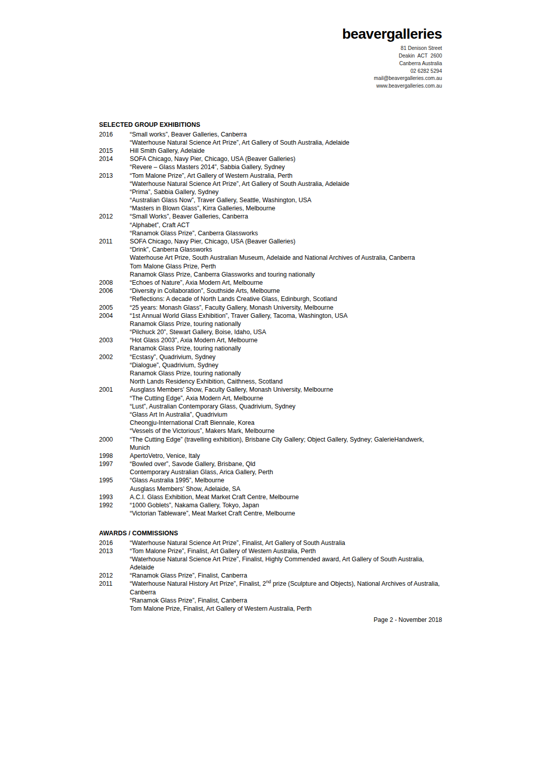beaver galleries
81 Denison Street
Deakin ACT 2600
Canberra Australia
02 6282 5294
mail@beavergalleries.com.au
www.beavergalleries.com.au
Selected group exhibitions
2016
“Small works”, Beaver Galleries, Canberra
“Waterhouse Natural Science Art Prize”, Art Gallery of South Australia, Adelaide
2015
Hill Smith Gallery, Adelaide
2014
SOFA Chicago, Navy Pier, Chicago, USA (Beaver Galleries)
“Revere – Glass Masters 2014”, Sabbia Gallery, Sydney
2013
“Tom Malone Prize”, Art Gallery of Western Australia, Perth
“Waterhouse Natural Science Art Prize”, Art Gallery of South Australia, Adelaide
“Prima”, Sabbia Gallery, Sydney
“Australian Glass Now”, Traver Gallery, Seattle, Washington, USA
“Masters in Blown Glass”, Kirra Galleries, Melbourne
2012
“Small Works”, Beaver Galleries, Canberra
“Alphabet”, Craft ACT
“Ranamok Glass Prize”, Canberra Glassworks
2011
SOFA Chicago, Navy Pier, Chicago, USA (Beaver Galleries)
“Drink”, Canberra Glassworks
Waterhouse Art Prize, South Australian Museum, Adelaide and National Archives of Australia, Canberra
Tom Malone Glass Prize, Perth
Ranamok Glass Prize, Canberra Glassworks and touring nationally
2008
“Echoes of Nature”, Axia Modern Art, Melbourne
2006
“Diversity in Collaboration”, Southside Arts, Melbourne
“Reflections: A decade of North Lands Creative Glass, Edinburgh, Scotland
2005
“25 years: Monash Glass”, Faculty Gallery, Monash University, Melbourne
2004
“1st Annual World Glass Exhibition”, Traver Gallery, Tacoma, Washington, USA
Ranamok Glass Prize, touring nationally
“Pilchuck 20”, Stewart Gallery, Boise, Idaho, USA
2003
“Hot Glass 2003”, Axia Modern Art, Melbourne
Ranamok Glass Prize, touring nationally
2002
“Ecstasy”, Quadrivium, Sydney
“Dialogue”, Quadrivium, Sydney
Ranamok Glass Prize, touring nationally
North Lands Residency Exhibition, Caithness, Scotland
2001
Ausglass Members’ Show, Faculty Gallery, Monash University, Melbourne
“The Cutting Edge”, Axia Modern Art, Melbourne
“Lust”, Australian Contemporary Glass, Quadrivium, Sydney
“Glass Art In Australia”, Quadrivium
Cheongju-International Craft Biennale, Korea
“Vessels of the Victorious”, Makers Mark, Melbourne
2000
“The Cutting Edge” (travelling exhibition), Brisbane City Gallery; Object Gallery, Sydney; GalerieHandwerk, Munich
1998
ApertoVetro, Venice, Italy
1997
“Bowled over”, Savode Gallery, Brisbane, Qld
Contemporary Australian Glass, Arica Gallery, Perth
1995
“Glass Australia 1995”, Melbourne
Ausglass Members’ Show, Adelaide, SA
1993
A.C.I. Glass Exhibition, Meat Market Craft Centre, Melbourne
1992
“1000 Goblets”, Nakama Gallery, Tokyo, Japan
“Victorian Tableware”, Meat Market Craft Centre, Melbourne
Awards / commissions
2016
“Waterhouse Natural Science Art Prize”, Finalist, Art Gallery of South Australia
2013
“Tom Malone Prize”, Finalist, Art Gallery of Western Australia, Perth
“Waterhouse Natural Science Art Prize”, Finalist, Highly Commended award, Art Gallery of South Australia, Adelaide
2012
“Ranamok Glass Prize”, Finalist, Canberra
2011
“Waterhouse Natural History Art Prize”, Finalist, 2nd prize (Sculpture and Objects), National Archives of Australia, Canberra
“Ranamok Glass Prize”, Finalist, Canberra
Tom Malone Prize, Finalist, Art Gallery of Western Australia, Perth
Page 2 - November 2018